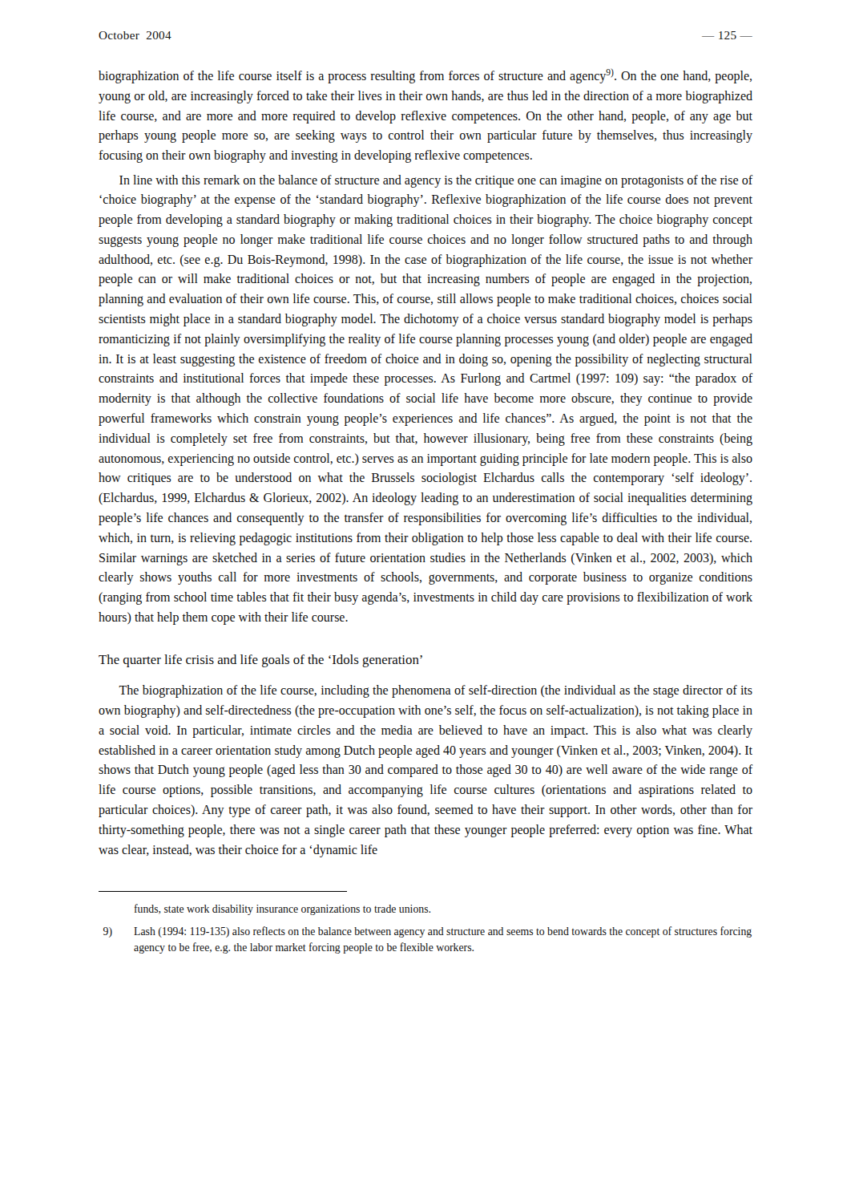October 2004 — 125 —
biographization of the life course itself is a process resulting from forces of structure and agency9). On the one hand, people, young or old, are increasingly forced to take their lives in their own hands, are thus led in the direction of a more biographized life course, and are more and more required to develop reflexive competences. On the other hand, people, of any age but perhaps young people more so, are seeking ways to control their own particular future by themselves, thus increasingly focusing on their own biography and investing in developing reflexive competences.
In line with this remark on the balance of structure and agency is the critique one can imagine on protagonists of the rise of ‘choice biography’ at the expense of the ‘standard biography’. Reflexive biographization of the life course does not prevent people from developing a standard biography or making traditional choices in their biography. The choice biography concept suggests young people no longer make traditional life course choices and no longer follow structured paths to and through adulthood, etc. (see e.g. Du Bois-Reymond, 1998). In the case of biographization of the life course, the issue is not whether people can or will make traditional choices or not, but that increasing numbers of people are engaged in the projection, planning and evaluation of their own life course. This, of course, still allows people to make traditional choices, choices social scientists might place in a standard biography model. The dichotomy of a choice versus standard biography model is perhaps romanticizing if not plainly oversimplifying the reality of life course planning processes young (and older) people are engaged in. It is at least suggesting the existence of freedom of choice and in doing so, opening the possibility of neglecting structural constraints and institutional forces that impede these processes. As Furlong and Cartmel (1997: 109) say: “the paradox of modernity is that although the collective foundations of social life have become more obscure, they continue to provide powerful frameworks which constrain young people’s experiences and life chances”. As argued, the point is not that the individual is completely set free from constraints, but that, however illusionary, being free from these constraints (being autonomous, experiencing no outside control, etc.) serves as an important guiding principle for late modern people. This is also how critiques are to be understood on what the Brussels sociologist Elchardus calls the contemporary ‘self ideology’. (Elchardus, 1999, Elchardus & Glorieux, 2002). An ideology leading to an underestimation of social inequalities determining people’s life chances and consequently to the transfer of responsibilities for overcoming life’s difficulties to the individual, which, in turn, is relieving pedagogic institutions from their obligation to help those less capable to deal with their life course. Similar warnings are sketched in a series of future orientation studies in the Netherlands (Vinken et al., 2002, 2003), which clearly shows youths call for more investments of schools, governments, and corporate business to organize conditions (ranging from school time tables that fit their busy agenda’s, investments in child day care provisions to flexibilization of work hours) that help them cope with their life course.
The quarter life crisis and life goals of the ‘Idols generation’
The biographization of the life course, including the phenomena of self-direction (the individual as the stage director of its own biography) and self-directedness (the pre-occupation with one’s self, the focus on self-actualization), is not taking place in a social void. In particular, intimate circles and the media are believed to have an impact. This is also what was clearly established in a career orientation study among Dutch people aged 40 years and younger (Vinken et al., 2003; Vinken, 2004). It shows that Dutch young people (aged less than 30 and compared to those aged 30 to 40) are well aware of the wide range of life course options, possible transitions, and accompanying life course cultures (orientations and aspirations related to particular choices). Any type of career path, it was also found, seemed to have their support. In other words, other than for thirty-something people, there was not a single career path that these younger people preferred: every option was fine. What was clear, instead, was their choice for a ‘dynamic life
funds, state work disability insurance organizations to trade unions.
9) Lash (1994: 119-135) also reflects on the balance between agency and structure and seems to bend towards the concept of structures forcing agency to be free, e.g. the labor market forcing people to be flexible workers.